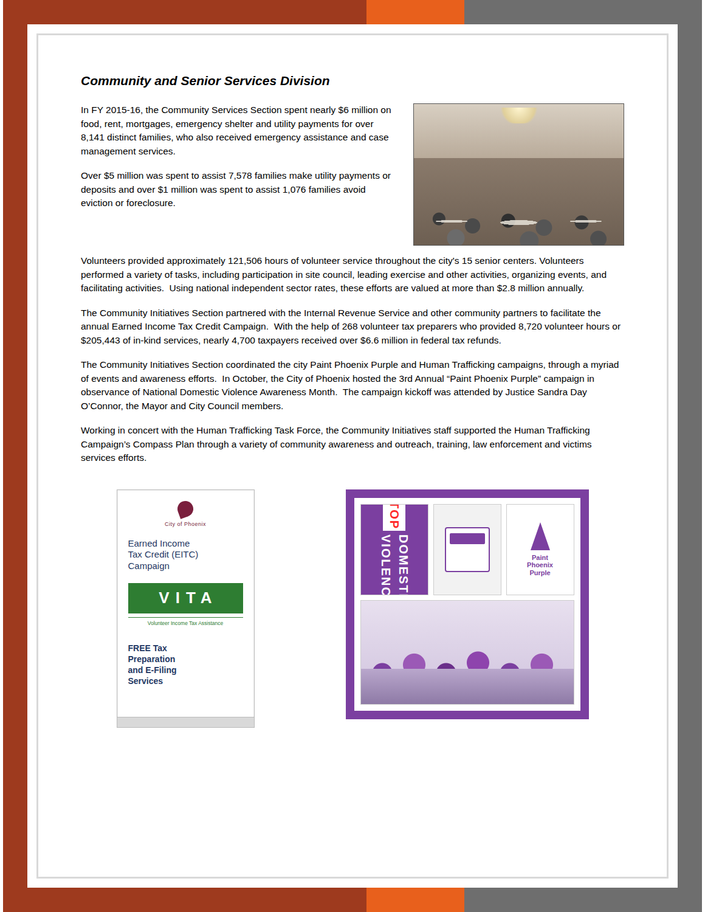Community and Senior Services Division
In FY 2015-16, the Community Services Section spent nearly $6 million on food, rent, mortgages, emergency shelter and utility payments for over 8,141 distinct families, who also received emergency assistance and case management services.
Over $5 million was spent to assist 7,578 families make utility payments or deposits and over $1 million was spent to assist 1,076 families avoid eviction or foreclosure.
Volunteers provided approximately 121,506 hours of volunteer service throughout the city's 15 senior centers. Volunteers performed a variety of tasks, including participation in site council, leading exercise and other activities, organizing events, and facilitating activities. Using national independent sector rates, these efforts are valued at more than $2.8 million annually.
The Community Initiatives Section partnered with the Internal Revenue Service and other community partners to facilitate the annual Earned Income Tax Credit Campaign. With the help of 268 volunteer tax preparers who provided 8,720 volunteer hours or $205,443 of in-kind services, nearly 4,700 taxpayers received over $6.6 million in federal tax refunds.
The Community Initiatives Section coordinated the city Paint Phoenix Purple and Human Trafficking campaigns, through a myriad of events and awareness efforts. In October, the City of Phoenix hosted the 3rd Annual “Paint Phoenix Purple” campaign in observance of National Domestic Violence Awareness Month. The campaign kickoff was attended by Justice Sandra Day O’Connor, the Mayor and City Council members.
Working in concert with the Human Trafficking Task Force, the Community Initiatives staff supported the Human Trafficking Campaign’s Compass Plan through a variety of community awareness and outreach, training, law enforcement and victims services efforts.
City of Phoenix
Earned Income
Tax Credit (EITC)
Campaign
VITA
Volunteer Income Tax Assistance
FREE Tax
Preparation
and E-Filing
Services
STOPDOMESTIC VIOLENCE
Paint
Phoenix
Purple